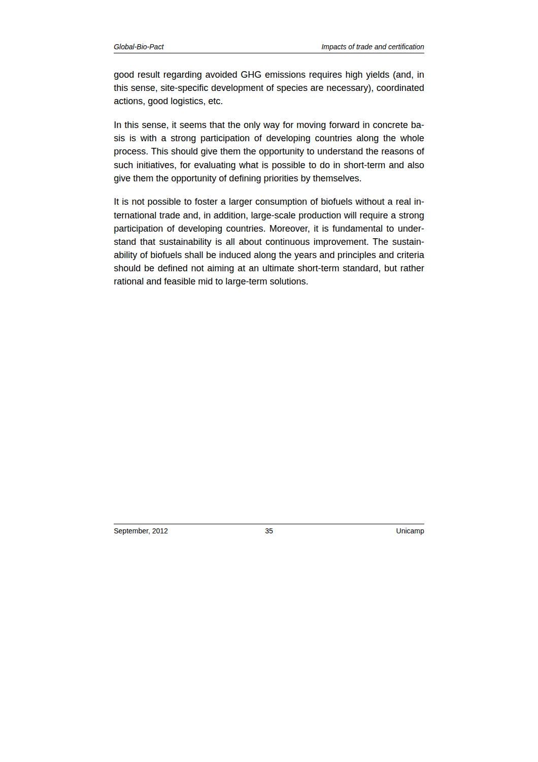Global-Bio-Pact Impacts of trade and certification
good result regarding avoided GHG emissions requires high yields (and, in this sense, site-specific development of species are necessary), coordinated actions, good logistics, etc.
In this sense, it seems that the only way for moving forward in concrete basis is with a strong participation of developing countries along the whole process. This should give them the opportunity to understand the reasons of such initiatives, for evaluating what is possible to do in short-term and also give them the opportunity of defining priorities by themselves.
It is not possible to foster a larger consumption of biofuels without a real international trade and, in addition, large-scale production will require a strong participation of developing countries. Moreover, it is fundamental to understand that sustainability is all about continuous improvement. The sustainability of biofuels shall be induced along the years and principles and criteria should be defined not aiming at an ultimate short-term standard, but rather rational and feasible mid to large-term solutions.
September, 2012 35 Unicamp